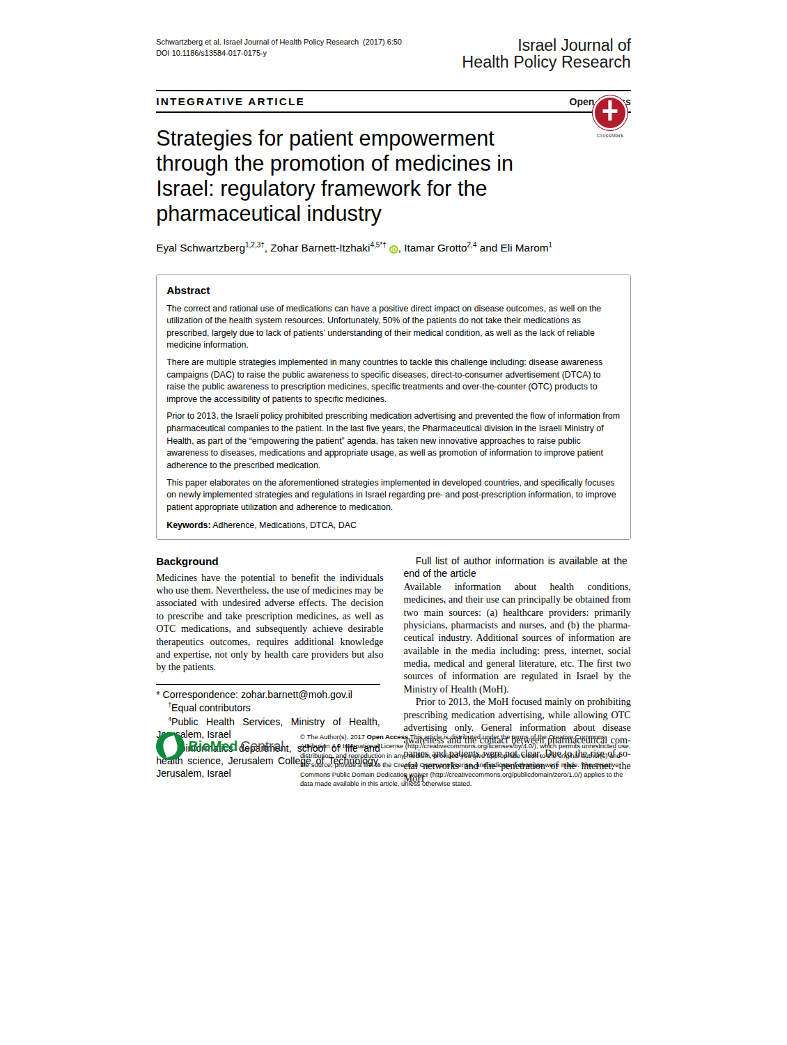Schwartzberg et al. Israel Journal of Health Policy Research (2017) 6:50
DOI 10.1186/s13584-017-0175-y
Israel Journal of
Health Policy Research
Integrative Article
Open Access
CrossMark
Strategies for patient empowerment through the promotion of medicines in Israel: regulatory framework for the pharmaceutical industry
Eyal Schwartzberg1,2,3†, Zohar Barnett-Itzhaki4,5*† iD, Itamar Grotto2,4 and Eli Marom1
Abstract
The correct and rational use of medications can have a positive direct impact on disease outcomes, as well on the utilization of the health system resources. Unfortunately, 50% of the patients do not take their medications as prescribed, largely due to lack of patients’ understanding of their medical condition, as well as the lack of reliable medicine information.
There are multiple strategies implemented in many countries to tackle this challenge including: disease awareness campaigns (DAC) to raise the public awareness to specific diseases, direct-to-consumer advertisement (DTCA) to raise the public awareness to prescription medicines, specific treatments and over-the-counter (OTC) products to improve the accessibility of patients to specific medicines.
Prior to 2013, the Israeli policy prohibited prescribing medication advertising and prevented the flow of information from pharmaceutical companies to the patient. In the last five years, the Pharmaceutical division in the Israeli Ministry of Health, as part of the “empowering the patient” agenda, has taken new innovative approaches to raise public awareness to diseases, medications and appropriate usage, as well as promotion of information to improve patient adherence to the prescribed medication.
This paper elaborates on the aforementioned strategies implemented in developed countries, and specifically focuses on newly implemented strategies and regulations in Israel regarding pre- and post-prescription information, to improve patient appropriate utilization and adherence to medication.
Keywords: Adherence, Medications, DTCA, DAC
Background
Medicines have the potential to benefit the individuals who use them. Nevertheless, the use of medicines may be associated with undesired adverse effects. The decision to prescribe and take prescription medicines, as well as OTC medications, and subsequently achieve desirable therapeutics outcomes, requires additional knowledge and expertise, not only by health care providers but also by the patients.
* Correspondence: zohar.barnett@moh.gov.il
†Equal contributors
4Public Health Services, Ministry of Health, Jerusalem, Israel
5Bioinformatics department, school of life and health science, Jerusalem College of Technology, Jerusalem, Israel
Full list of author information is available at the end of the article
Available information about health conditions, medicines, and their use can principally be obtained from two main sources: (a) healthcare providers: primarily physicians, pharmacists and nurses, and (b) the pharmaceutical industry. Additional sources of information are available in the media including: press, internet, social media, medical and general literature, etc. The first two sources of information are regulated in Israel by the Ministry of Health (MoH).
Prior to 2013, the MoH focused mainly on prohibiting prescribing medication advertising, while allowing OTC advertising only. General information about disease awareness and the contact between pharmaceutical companies and patients were not clear. Due to the rise of social networks and the penetration of the internet, the MoH
BioMed Central
© The Author(s). 2017 Open Access This article is distributed under the terms of the Creative Commons Attribution 4.0 International License (http://creativecommons.org/licenses/by/4.0/), which permits unrestricted use, distribution, and reproduction in any medium, provided you give appropriate credit to the original author(s) and the source, provide a link to the Creative Commons license, and indicate if changes were made. The Creative Commons Public Domain Dedication waiver (http://creativecommons.org/publicdomain/zero/1.0/) applies to the data made available in this article, unless otherwise stated.